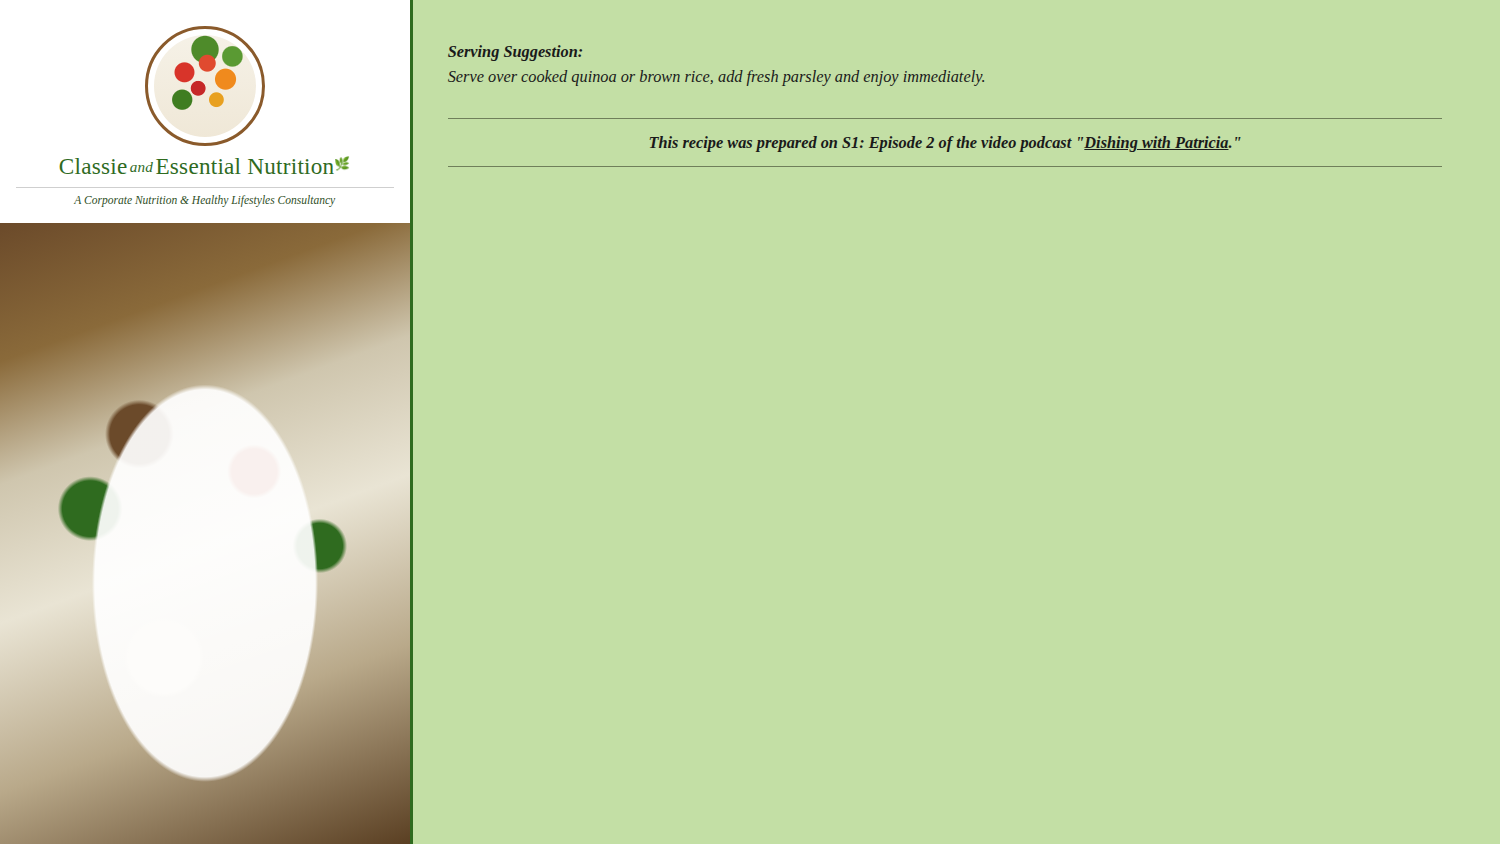Classieand Essential Nutrition🌿
A Corporate Nutrition & Healthy Lifestyles Consultancy
Serving Suggestion:
Serve over cooked quinoa or brown rice, add fresh parsley and enjoy immediately.
This recipe was prepared on S1: Episode 2 of the video podcast "Dishing with Patricia."